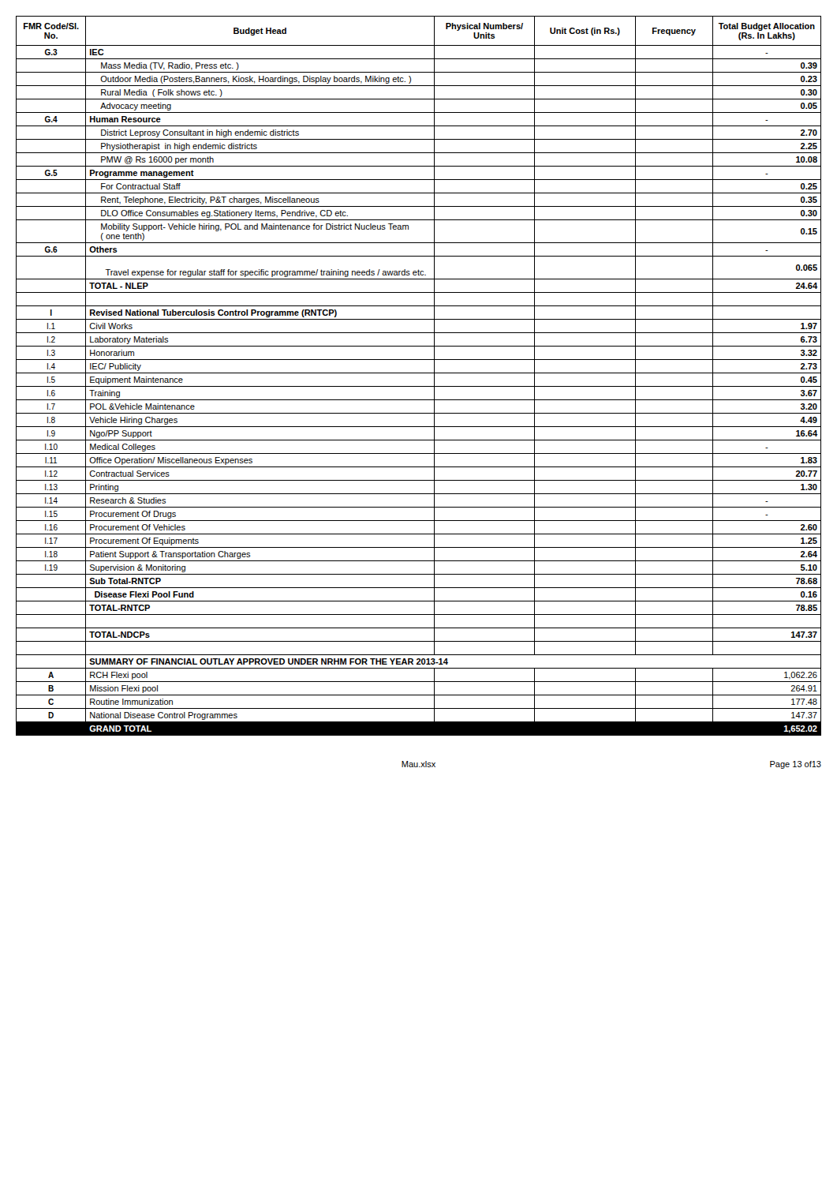| FMR Code/Sl. No. | Budget Head | Physical Numbers/ Units | Unit Cost (in Rs.) | Frequency | Total Budget Allocation (Rs. In Lakhs) |
| --- | --- | --- | --- | --- | --- |
| G.3 | IEC | | | | - |
| | Mass Media (TV, Radio, Press etc. ) | | | | 0.39 |
| | Outdoor Media (Posters,Banners, Kiosk, Hoardings, Display boards, Miking etc. ) | | | | 0.23 |
| | Rural Media ( Folk shows etc. ) | | | | 0.30 |
| | Advocacy meeting | | | | 0.05 |
| G.4 | Human Resource | | | | - |
| | District Leprosy Consultant in high endemic districts | | | | 2.70 |
| | Physiotherapist in high endemic districts | | | | 2.25 |
| | PMW @ Rs 16000 per month | | | | 10.08 |
| G.5 | Programme management | | | | - |
| | For Contractual Staff | | | | 0.25 |
| | Rent, Telephone, Electricity, P&T charges, Miscellaneous | | | | 0.35 |
| | DLO Office Consumables eg.Stationery Items, Pendrive, CD etc. | | | | 0.30 |
| | Mobility Support- Vehicle hiring, POL and Maintenance for District Nucleus Team ( one tenth) | | | | 0.15 |
| G.6 | Others | | | | - |
| | Travel expense for regular staff for specific programme/ training needs / awards etc. | | | | 0.065 |
| | TOTAL - NLEP | | | | 24.64 |
| I | Revised National Tuberculosis Control Programme (RNTCP) | | | | |
| I.1 | Civil Works | | | | 1.97 |
| I.2 | Laboratory Materials | | | | 6.73 |
| I.3 | Honorarium | | | | 3.32 |
| I.4 | IEC/ Publicity | | | | 2.73 |
| I.5 | Equipment Maintenance | | | | 0.45 |
| I.6 | Training | | | | 3.67 |
| I.7 | POL &Vehicle Maintenance | | | | 3.20 |
| I.8 | Vehicle Hiring Charges | | | | 4.49 |
| I.9 | Ngo/PP Support | | | | 16.64 |
| I.10 | Medical Colleges | | | | - |
| I.11 | Office Operation/ Miscellaneous Expenses | | | | 1.83 |
| I.12 | Contractual Services | | | | 20.77 |
| I.13 | Printing | | | | 1.30 |
| I.14 | Research & Studies | | | | - |
| I.15 | Procurement Of Drugs | | | | - |
| I.16 | Procurement Of Vehicles | | | | 2.60 |
| I.17 | Procurement Of Equipments | | | | 1.25 |
| I.18 | Patient Support & Transportation Charges | | | | 2.64 |
| I.19 | Supervision & Monitoring | | | | 5.10 |
| | Sub Total-RNTCP | | | | 78.68 |
| | Disease Flexi Pool Fund | | | | 0.16 |
| | TOTAL-RNTCP | | | | 78.85 |
| | TOTAL-NDCPs | | | | 147.37 |
| | SUMMARY OF FINANCIAL OUTLAY APPROVED UNDER NRHM FOR THE YEAR 2013-14 |
| A | RCH Flexi pool | | | | 1,062.26 |
| B | Mission Flexi pool | | | | 264.91 |
| C | Routine Immunization | | | | 177.48 |
| D | National Disease Control Programmes | | | | 147.37 |
| | GRAND TOTAL | | | | 1,652.02 |
Mau.xlsx
Page 13 of13